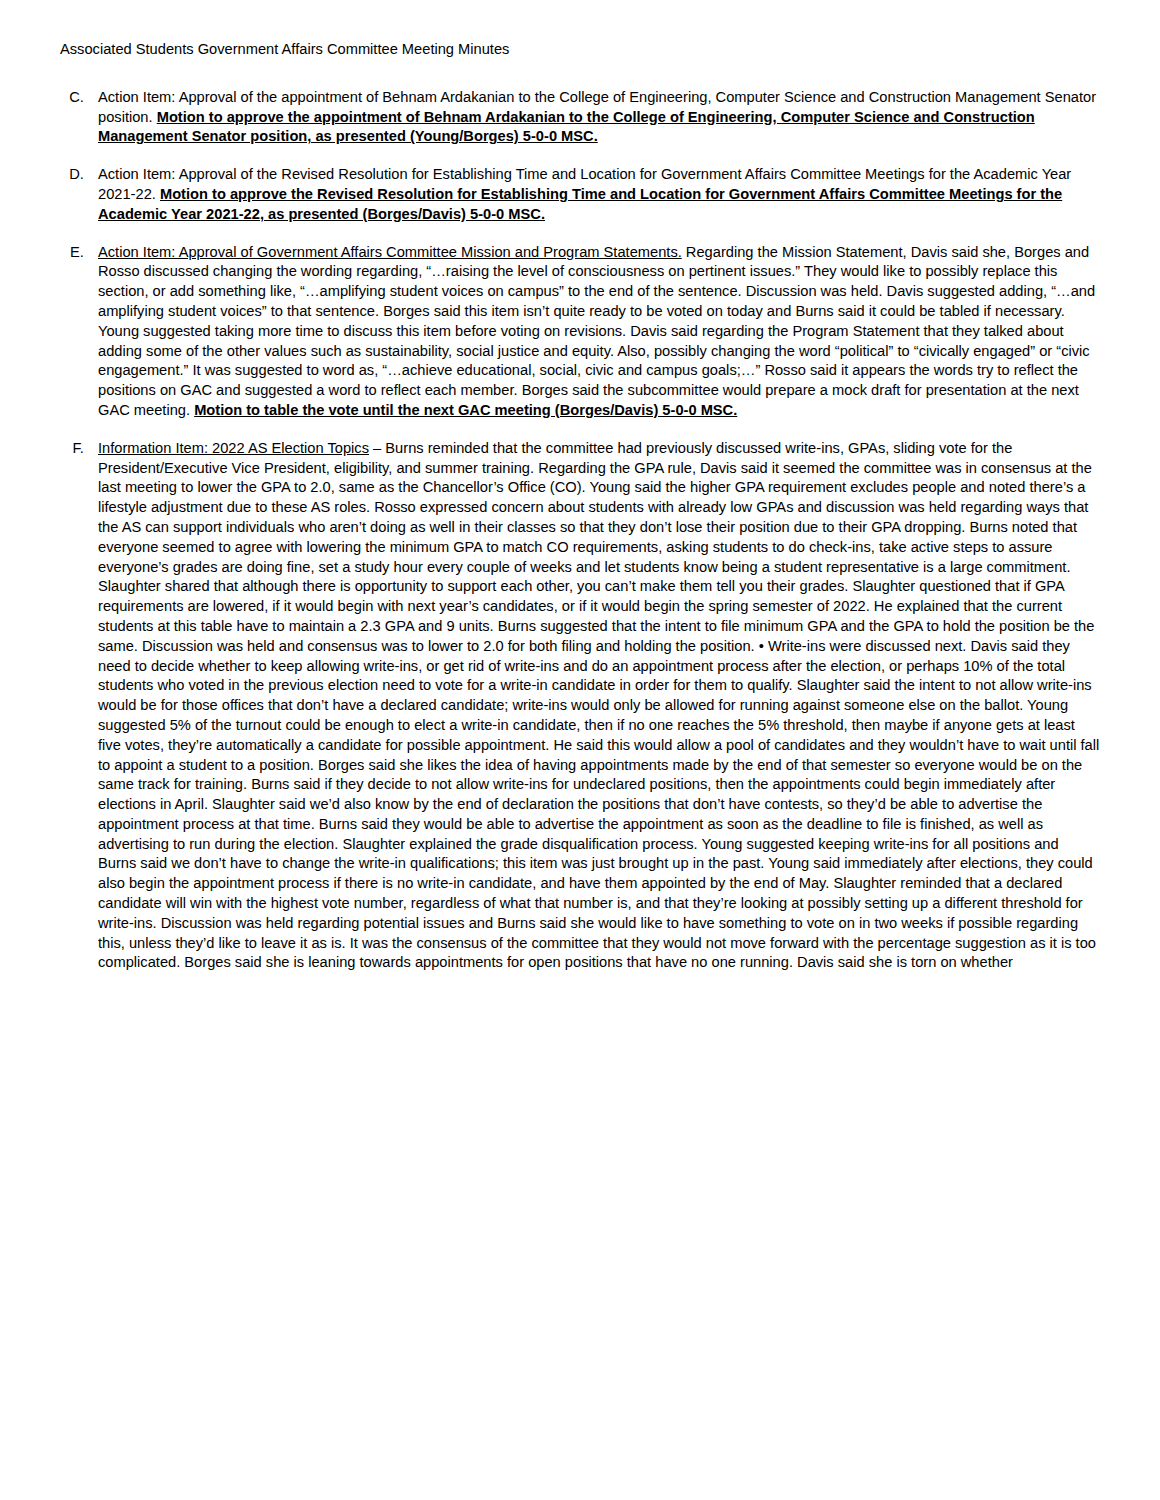Associated Students Government Affairs Committee Meeting Minutes
Action Item: Approval of the appointment of Behnam Ardakanian to the College of Engineering, Computer Science and Construction Management Senator position. Motion to approve the appointment of Behnam Ardakanian to the College of Engineering, Computer Science and Construction Management Senator position, as presented (Young/Borges) 5-0-0 MSC.
Action Item: Approval of the Revised Resolution for Establishing Time and Location for Government Affairs Committee Meetings for the Academic Year 2021-22. Motion to approve the Revised Resolution for Establishing Time and Location for Government Affairs Committee Meetings for the Academic Year 2021-22, as presented (Borges/Davis) 5-0-0 MSC.
Action Item: Approval of Government Affairs Committee Mission and Program Statements. Regarding the Mission Statement, Davis said she, Borges and Rosso discussed changing the wording regarding, “…raising the level of consciousness on pertinent issues.” They would like to possibly replace this section, or add something like, “…amplifying student voices on campus” to the end of the sentence. Discussion was held. Davis suggested adding, “…and amplifying student voices” to that sentence. Borges said this item isn’t quite ready to be voted on today and Burns said it could be tabled if necessary. Young suggested taking more time to discuss this item before voting on revisions. Davis said regarding the Program Statement that they talked about adding some of the other values such as sustainability, social justice and equity. Also, possibly changing the word “political” to “civically engaged” or “civic engagement.” It was suggested to word as, “…achieve educational, social, civic and campus goals;…” Rosso said it appears the words try to reflect the positions on GAC and suggested a word to reflect each member. Borges said the subcommittee would prepare a mock draft for presentation at the next GAC meeting. Motion to table the vote until the next GAC meeting (Borges/Davis) 5-0-0 MSC.
Information Item: 2022 AS Election Topics – Burns reminded that the committee had previously discussed write-ins, GPAs, sliding vote for the President/Executive Vice President, eligibility, and summer training. Regarding the GPA rule, Davis said it seemed the committee was in consensus at the last meeting to lower the GPA to 2.0, same as the Chancellor’s Office (CO). Young said the higher GPA requirement excludes people and noted there’s a lifestyle adjustment due to these AS roles. Rosso expressed concern about students with already low GPAs and discussion was held regarding ways that the AS can support individuals who aren’t doing as well in their classes so that they don’t lose their position due to their GPA dropping. Burns noted that everyone seemed to agree with lowering the minimum GPA to match CO requirements, asking students to do check-ins, take active steps to assure everyone’s grades are doing fine, set a study hour every couple of weeks and let students know being a student representative is a large commitment. Slaughter shared that although there is opportunity to support each other, you can’t make them tell you their grades. Slaughter questioned that if GPA requirements are lowered, if it would begin with next year’s candidates, or if it would begin the spring semester of 2022. He explained that the current students at this table have to maintain a 2.3 GPA and 9 units. Burns suggested that the intent to file minimum GPA and the GPA to hold the position be the same. Discussion was held and consensus was to lower to 2.0 for both filing and holding the position. • Write-ins were discussed next. Davis said they need to decide whether to keep allowing write-ins, or get rid of write-ins and do an appointment process after the election, or perhaps 10% of the total students who voted in the previous election need to vote for a write-in candidate in order for them to qualify. Slaughter said the intent to not allow write-ins would be for those offices that don’t have a declared candidate; write-ins would only be allowed for running against someone else on the ballot. Young suggested 5% of the turnout could be enough to elect a write-in candidate, then if no one reaches the 5% threshold, then maybe if anyone gets at least five votes, they’re automatically a candidate for possible appointment. He said this would allow a pool of candidates and they wouldn’t have to wait until fall to appoint a student to a position. Borges said she likes the idea of having appointments made by the end of that semester so everyone would be on the same track for training. Burns said if they decide to not allow write-ins for undeclared positions, then the appointments could begin immediately after elections in April. Slaughter said we’d also know by the end of declaration the positions that don’t have contests, so they’d be able to advertise the appointment process at that time. Burns said they would be able to advertise the appointment as soon as the deadline to file is finished, as well as advertising to run during the election. Slaughter explained the grade disqualification process. Young suggested keeping write-ins for all positions and Burns said we don’t have to change the write-in qualifications; this item was just brought up in the past. Young said immediately after elections, they could also begin the appointment process if there is no write-in candidate, and have them appointed by the end of May. Slaughter reminded that a declared candidate will win with the highest vote number, regardless of what that number is, and that they’re looking at possibly setting up a different threshold for write-ins. Discussion was held regarding potential issues and Burns said she would like to have something to vote on in two weeks if possible regarding this, unless they’d like to leave it as is. It was the consensus of the committee that they would not move forward with the percentage suggestion as it is too complicated. Borges said she is leaning towards appointments for open positions that have no one running. Davis said she is torn on whether